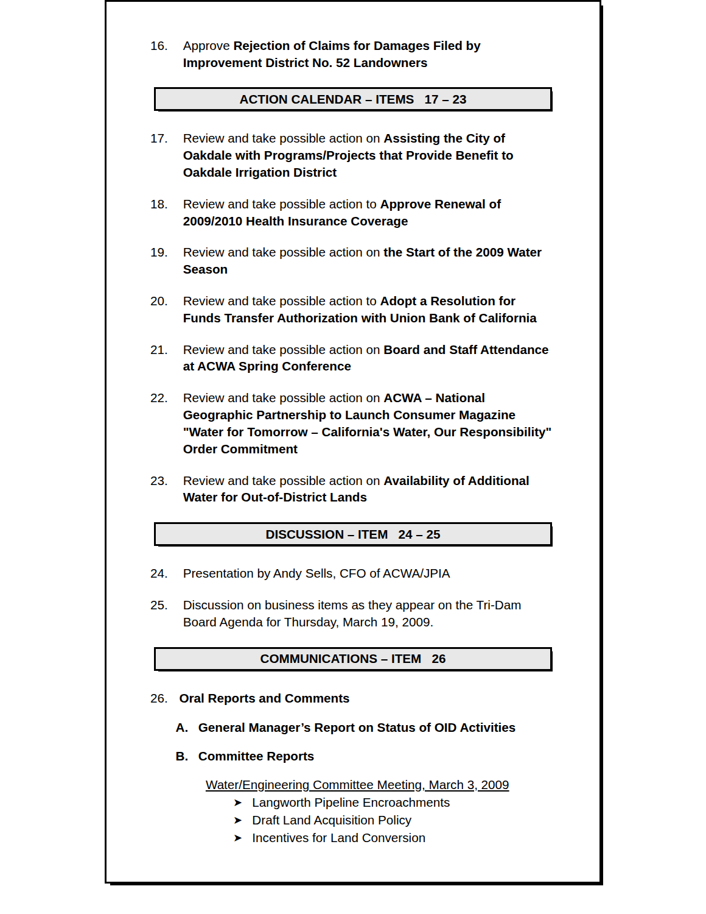16. Approve Rejection of Claims for Damages Filed by Improvement District No. 52 Landowners
ACTION CALENDAR – ITEMS 17 – 23
17. Review and take possible action on Assisting the City of Oakdale with Programs/Projects that Provide Benefit to Oakdale Irrigation District
18. Review and take possible action to Approve Renewal of 2009/2010 Health Insurance Coverage
19. Review and take possible action on the Start of the 2009 Water Season
20. Review and take possible action to Adopt a Resolution for Funds Transfer Authorization with Union Bank of California
21. Review and take possible action on Board and Staff Attendance at ACWA Spring Conference
22. Review and take possible action on ACWA – National Geographic Partnership to Launch Consumer Magazine "Water for Tomorrow – California's Water, Our Responsibility" Order Commitment
23. Review and take possible action on Availability of Additional Water for Out-of-District Lands
DISCUSSION – ITEM 24 – 25
24. Presentation by Andy Sells, CFO of ACWA/JPIA
25. Discussion on business items as they appear on the Tri-Dam Board Agenda for Thursday, March 19, 2009.
COMMUNICATIONS – ITEM 26
26. Oral Reports and Comments
A. General Manager’s Report on Status of OID Activities
B. Committee Reports
Water/Engineering Committee Meeting, March 3, 2009
Langworth Pipeline Encroachments
Draft Land Acquisition Policy
Incentives for Land Conversion